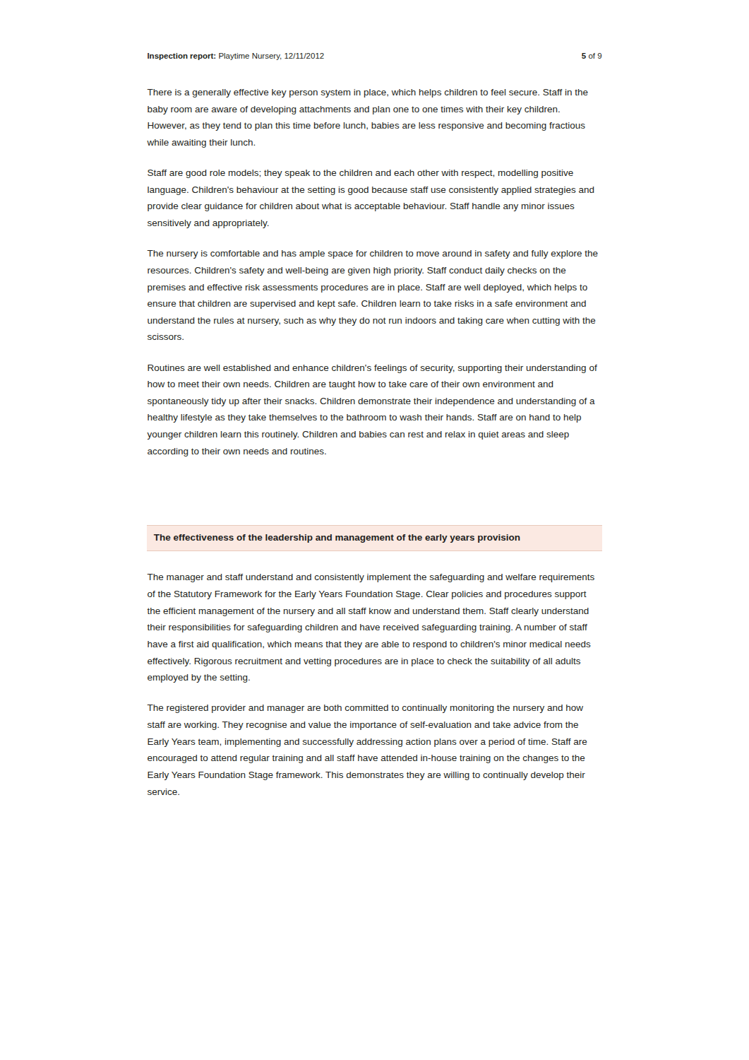Inspection report: Playtime Nursery, 12/11/2012
5 of 9
There is a generally effective key person system in place, which helps children to feel secure. Staff in the baby room are aware of developing attachments and plan one to one times with their key children. However, as they tend to plan this time before lunch, babies are less responsive and becoming fractious while awaiting their lunch.
Staff are good role models; they speak to the children and each other with respect, modelling positive language. Children's behaviour at the setting is good because staff use consistently applied strategies and provide clear guidance for children about what is acceptable behaviour. Staff handle any minor issues sensitively and appropriately.
The nursery is comfortable and has ample space for children to move around in safety and fully explore the resources. Children's safety and well-being are given high priority. Staff conduct daily checks on the premises and effective risk assessments procedures are in place. Staff are well deployed, which helps to ensure that children are supervised and kept safe. Children learn to take risks in a safe environment and understand the rules at nursery, such as why they do not run indoors and taking care when cutting with the scissors.
Routines are well established and enhance children's feelings of security, supporting their understanding of how to meet their own needs. Children are taught how to take care of their own environment and spontaneously tidy up after their snacks. Children demonstrate their independence and understanding of a healthy lifestyle as they take themselves to the bathroom to wash their hands. Staff are on hand to help younger children learn this routinely. Children and babies can rest and relax in quiet areas and sleep according to their own needs and routines.
The effectiveness of the leadership and management of the early years provision
The manager and staff understand and consistently implement the safeguarding and welfare requirements of the Statutory Framework for the Early Years Foundation Stage. Clear policies and procedures support the efficient management of the nursery and all staff know and understand them. Staff clearly understand their responsibilities for safeguarding children and have received safeguarding training. A number of staff have a first aid qualification, which means that they are able to respond to children's minor medical needs effectively. Rigorous recruitment and vetting procedures are in place to check the suitability of all adults employed by the setting.
The registered provider and manager are both committed to continually monitoring the nursery and how staff are working. They recognise and value the importance of self-evaluation and take advice from the Early Years team, implementing and successfully addressing action plans over a period of time. Staff are encouraged to attend regular training and all staff have attended in-house training on the changes to the Early Years Foundation Stage framework. This demonstrates they are willing to continually develop their service.